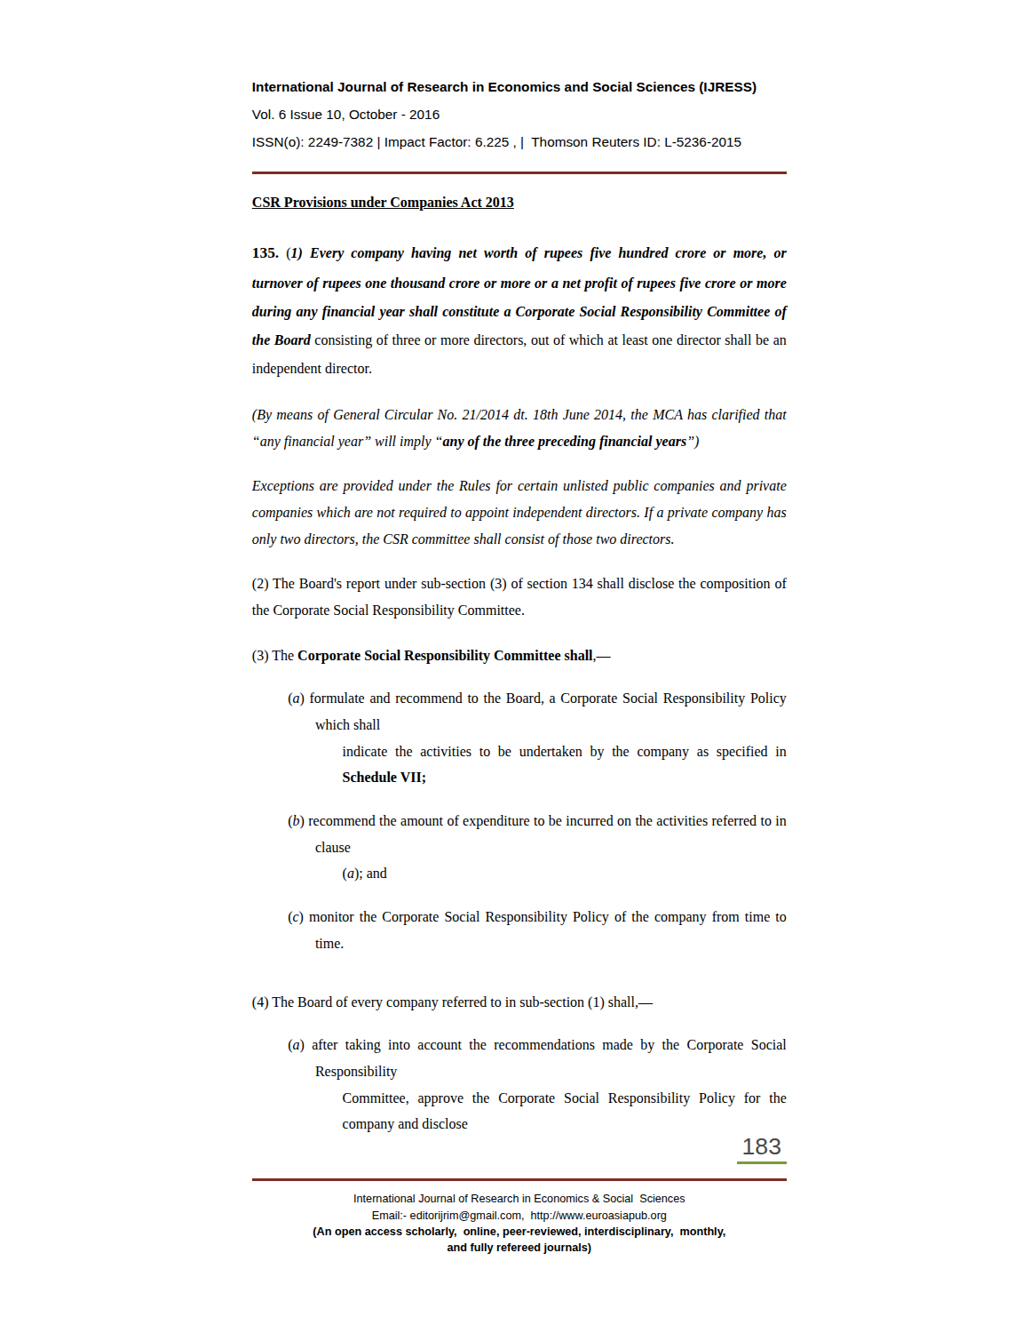International Journal of Research in Economics and Social Sciences (IJRESS)
Vol. 6 Issue 10, October - 2016
ISSN(o): 2249-7382 | Impact Factor: 6.225 , | Thomson Reuters ID: L-5236-2015
CSR Provisions under Companies Act 2013
135. (1) Every company having net worth of rupees five hundred crore or more, or turnover of rupees one thousand crore or more or a net profit of rupees five crore or more during any financial year shall constitute a Corporate Social Responsibility Committee of the Board consisting of three or more directors, out of which at least one director shall be an independent director.
(By means of General Circular No. 21/2014 dt. 18th June 2014, the MCA has clarified that “any financial year” will imply “any of the three preceding financial years”)
Exceptions are provided under the Rules for certain unlisted public companies and private companies which are not required to appoint independent directors. If a private company has only two directors, the CSR committee shall consist of those two directors.
(2) The Board's report under sub-section (3) of section 134 shall disclose the composition of the Corporate Social Responsibility Committee.
(3) The Corporate Social Responsibility Committee shall,—
(a) formulate and recommend to the Board, a Corporate Social Responsibility Policy which shall indicate the activities to be undertaken by the company as specified in Schedule VII;
(b) recommend the amount of expenditure to be incurred on the activities referred to in clause (a); and
(c) monitor the Corporate Social Responsibility Policy of the company from time to time.
(4) The Board of every company referred to in sub-section (1) shall,—
(a) after taking into account the recommendations made by the Corporate Social Responsibility Committee, approve the Corporate Social Responsibility Policy for the company and disclose
183
International Journal of Research in Economics & Social Sciences
Email:- editorijrim@gmail.com, http://www.euroasiapub.org
(An open access scholarly, online, peer-reviewed, interdisciplinary, monthly, and fully refereed journals)